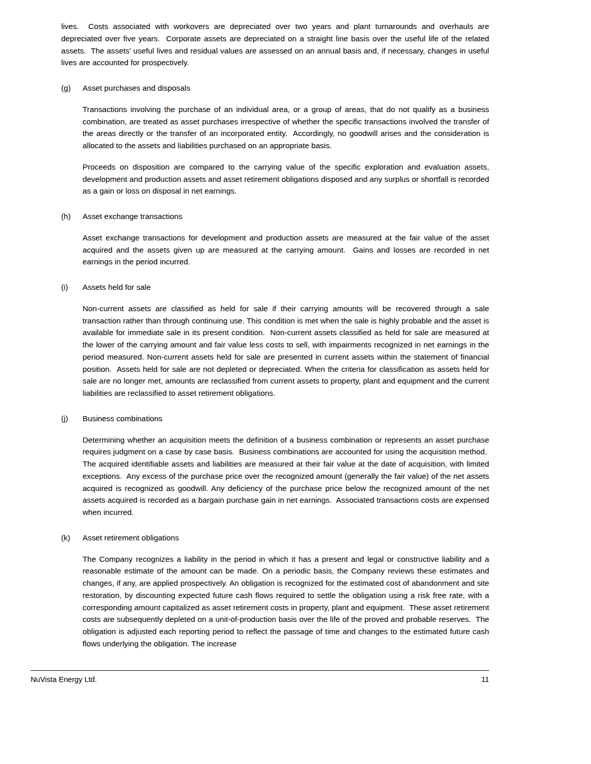lives. Costs associated with workovers are depreciated over two years and plant turnarounds and overhauls are depreciated over five years. Corporate assets are depreciated on a straight line basis over the useful life of the related assets. The assets’ useful lives and residual values are assessed on an annual basis and, if necessary, changes in useful lives are accounted for prospectively.
(g) Asset purchases and disposals
Transactions involving the purchase of an individual area, or a group of areas, that do not qualify as a business combination, are treated as asset purchases irrespective of whether the specific transactions involved the transfer of the areas directly or the transfer of an incorporated entity. Accordingly, no goodwill arises and the consideration is allocated to the assets and liabilities purchased on an appropriate basis.
Proceeds on disposition are compared to the carrying value of the specific exploration and evaluation assets, development and production assets and asset retirement obligations disposed and any surplus or shortfall is recorded as a gain or loss on disposal in net earnings.
(h) Asset exchange transactions
Asset exchange transactions for development and production assets are measured at the fair value of the asset acquired and the assets given up are measured at the carrying amount. Gains and losses are recorded in net earnings in the period incurred.
(i) Assets held for sale
Non-current assets are classified as held for sale if their carrying amounts will be recovered through a sale transaction rather than through continuing use. This condition is met when the sale is highly probable and the asset is available for immediate sale in its present condition. Non-current assets classified as held for sale are measured at the lower of the carrying amount and fair value less costs to sell, with impairments recognized in net earnings in the period measured. Non-current assets held for sale are presented in current assets within the statement of financial position. Assets held for sale are not depleted or depreciated. When the criteria for classification as assets held for sale are no longer met, amounts are reclassified from current assets to property, plant and equipment and the current liabilities are reclassified to asset retirement obligations.
(j) Business combinations
Determining whether an acquisition meets the definition of a business combination or represents an asset purchase requires judgment on a case by case basis. Business combinations are accounted for using the acquisition method. The acquired identifiable assets and liabilities are measured at their fair value at the date of acquisition, with limited exceptions. Any excess of the purchase price over the recognized amount (generally the fair value) of the net assets acquired is recognized as goodwill. Any deficiency of the purchase price below the recognized amount of the net assets acquired is recorded as a bargain purchase gain in net earnings. Associated transactions costs are expensed when incurred.
(k) Asset retirement obligations
The Company recognizes a liability in the period in which it has a present and legal or constructive liability and a reasonable estimate of the amount can be made. On a periodic basis, the Company reviews these estimates and changes, if any, are applied prospectively. An obligation is recognized for the estimated cost of abandonment and site restoration, by discounting expected future cash flows required to settle the obligation using a risk free rate, with a corresponding amount capitalized as asset retirement costs in property, plant and equipment. These asset retirement costs are subsequently depleted on a unit-of-production basis over the life of the proved and probable reserves. The obligation is adjusted each reporting period to reflect the passage of time and changes to the estimated future cash flows underlying the obligation. The increase
NuVista Energy Ltd. 11